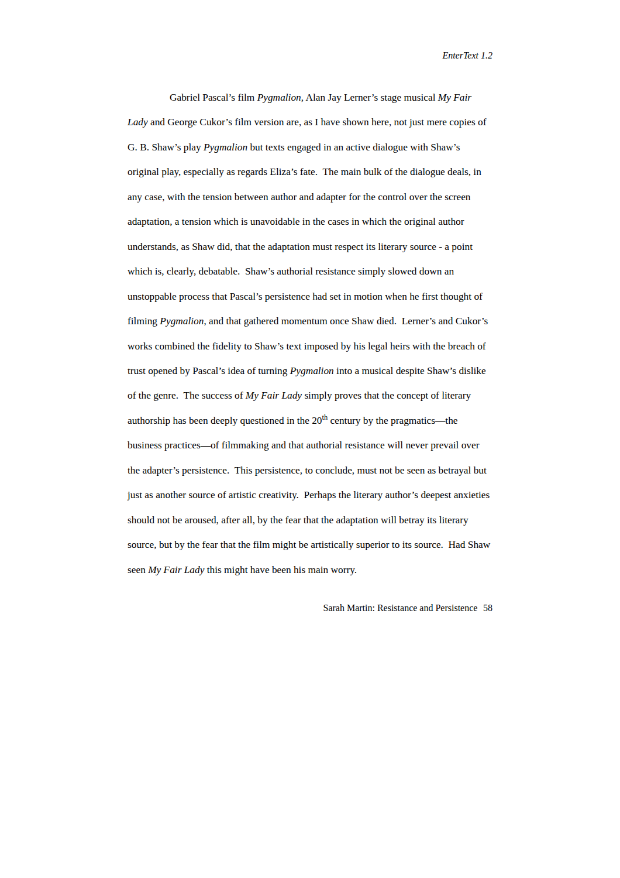EnterText 1.2
Gabriel Pascal’s film Pygmalion, Alan Jay Lerner’s stage musical My Fair Lady and George Cukor’s film version are, as I have shown here, not just mere copies of G. B. Shaw’s play Pygmalion but texts engaged in an active dialogue with Shaw’s original play, especially as regards Eliza’s fate. The main bulk of the dialogue deals, in any case, with the tension between author and adapter for the control over the screen adaptation, a tension which is unavoidable in the cases in which the original author understands, as Shaw did, that the adaptation must respect its literary source - a point which is, clearly, debatable. Shaw’s authorial resistance simply slowed down an unstoppable process that Pascal’s persistence had set in motion when he first thought of filming Pygmalion, and that gathered momentum once Shaw died. Lerner’s and Cukor’s works combined the fidelity to Shaw’s text imposed by his legal heirs with the breach of trust opened by Pascal’s idea of turning Pygmalion into a musical despite Shaw’s dislike of the genre. The success of My Fair Lady simply proves that the concept of literary authorship has been deeply questioned in the 20th century by the pragmatics—the business practices—of filmmaking and that authorial resistance will never prevail over the adapter’s persistence. This persistence, to conclude, must not be seen as betrayal but just as another source of artistic creativity. Perhaps the literary author’s deepest anxieties should not be aroused, after all, by the fear that the adaptation will betray its literary source, but by the fear that the film might be artistically superior to its source. Had Shaw seen My Fair Lady this might have been his main worry.
Sarah Martin: Resistance and Persistence58